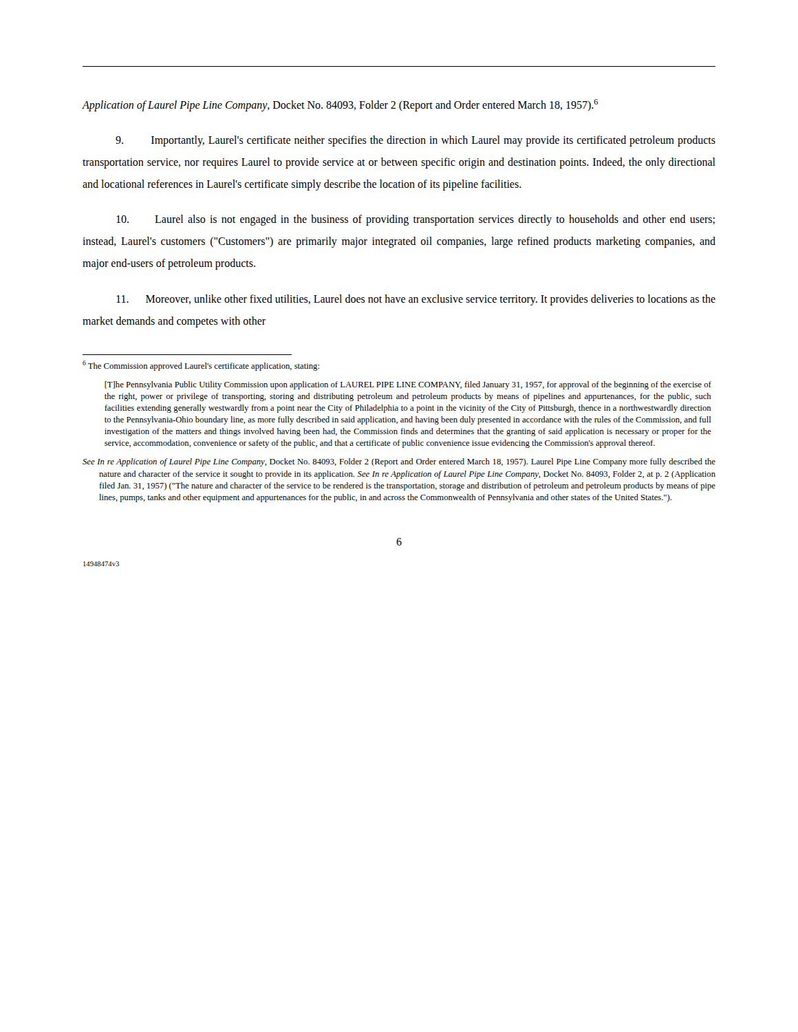Application of Laurel Pipe Line Company, Docket No. 84093, Folder 2 (Report and Order entered March 18, 1957).6
9. Importantly, Laurel's certificate neither specifies the direction in which Laurel may provide its certificated petroleum products transportation service, nor requires Laurel to provide service at or between specific origin and destination points. Indeed, the only directional and locational references in Laurel's certificate simply describe the location of its pipeline facilities.
10. Laurel also is not engaged in the business of providing transportation services directly to households and other end users; instead, Laurel's customers ("Customers") are primarily major integrated oil companies, large refined products marketing companies, and major end-users of petroleum products.
11. Moreover, unlike other fixed utilities, Laurel does not have an exclusive service territory. It provides deliveries to locations as the market demands and competes with other
6 The Commission approved Laurel's certificate application, stating:
[T]he Pennsylvania Public Utility Commission upon application of LAUREL PIPE LINE COMPANY, filed January 31, 1957, for approval of the beginning of the exercise of the right, power or privilege of transporting, storing and distributing petroleum and petroleum products by means of pipelines and appurtenances, for the public, such facilities extending generally westwardly from a point near the City of Philadelphia to a point in the vicinity of the City of Pittsburgh, thence in a northwestwardly direction to the Pennsylvania-Ohio boundary line, as more fully described in said application, and having been duly presented in accordance with the rules of the Commission, and full investigation of the matters and things involved having been had, the Commission finds and determines that the granting of said application is necessary or proper for the service, accommodation, convenience or safety of the public, and that a certificate of public convenience issue evidencing the Commission's approval thereof.
See In re Application of Laurel Pipe Line Company, Docket No. 84093, Folder 2 (Report and Order entered March 18, 1957). Laurel Pipe Line Company more fully described the nature and character of the service it sought to provide in its application. See In re Application of Laurel Pipe Line Company, Docket No. 84093, Folder 2, at p. 2 (Application filed Jan. 31, 1957) ("The nature and character of the service to be rendered is the transportation, storage and distribution of petroleum and petroleum products by means of pipe lines, pumps, tanks and other equipment and appurtenances for the public, in and across the Commonwealth of Pennsylvania and other states of the United States.").
6
14948474v3